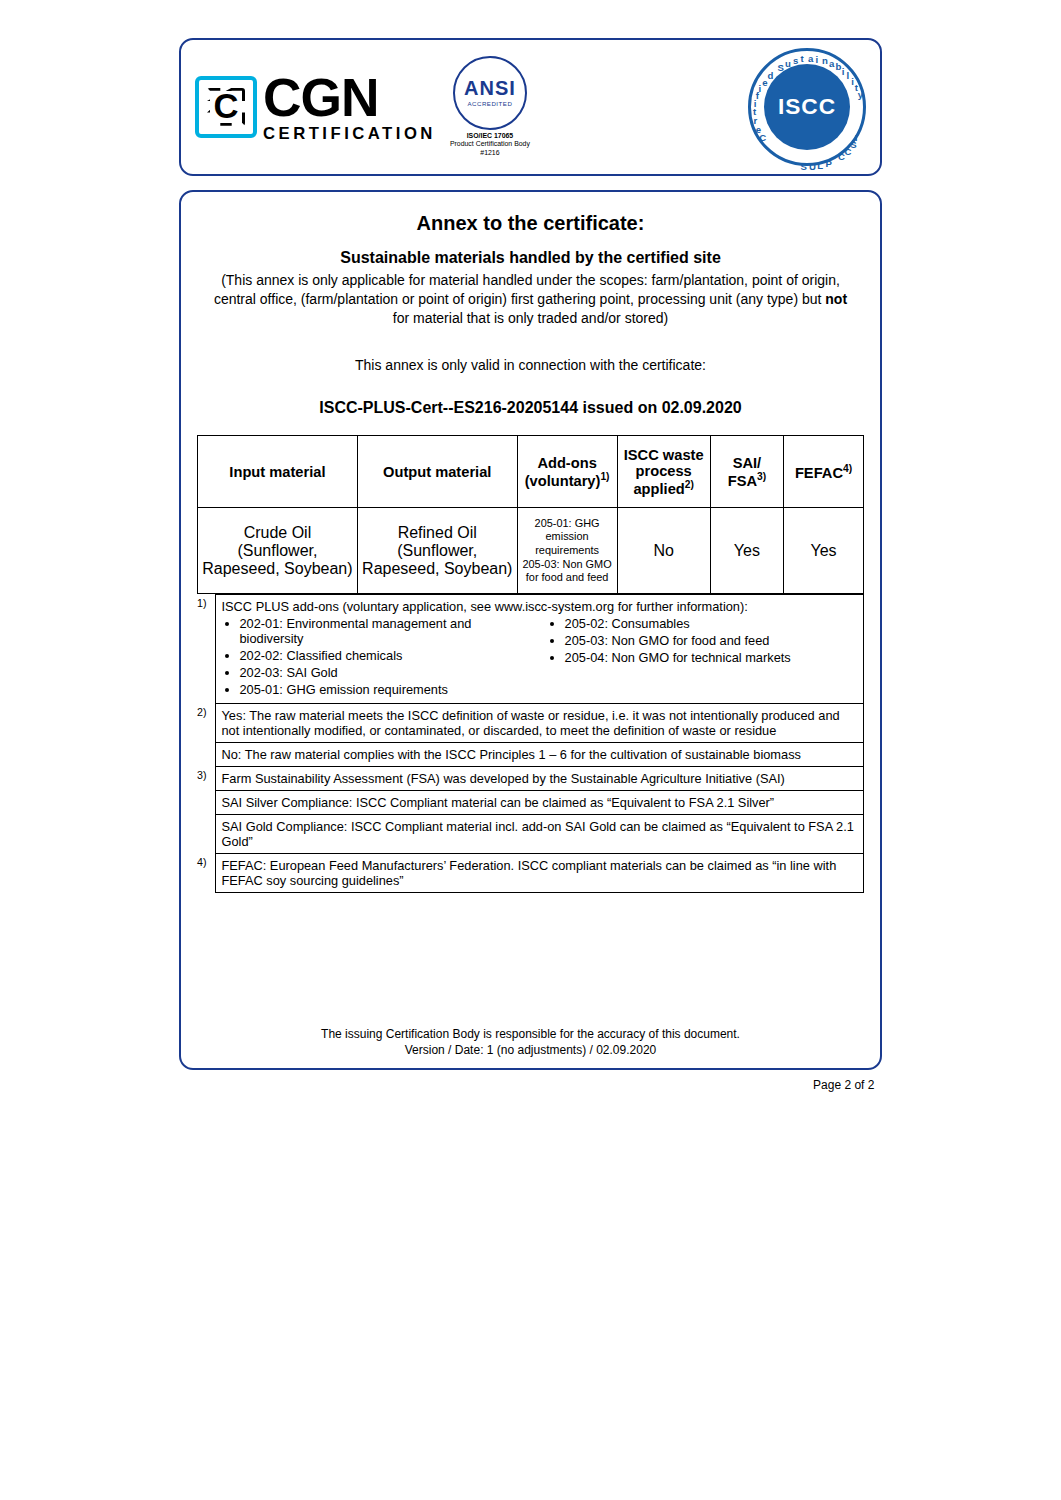C
CGN
CERTIFICATION
ANSI
ACCREDITED
ISO/IEC 17065
Product Certification Body
#1216
C e r t i f i e d S u s t a i n a b i l i t y I S C C P L U S
ISCC
Annex to the certificate:
Sustainable materials handled by the certified site
(This annex is only applicable for material handled under the scopes: farm/plantation, point of origin, central office, (farm/plantation or point of origin) first gathering point, processing unit (any type) but not for material that is only traded and/or stored)
This annex is only valid in connection with the certificate:
ISCC-PLUS-Cert--ES216-20205144 issued on 02.09.2020
| Input material | Output material | Add-ons (voluntary) 1) | ISCC waste process applied 2) | SAI/ FSA 3) | FEFAC 4) |
| --- | --- | --- | --- | --- | --- |
| Crude Oil (Sunflower, Rapeseed, Soybean) | Refined Oil (Sunflower, Rapeseed, Soybean) | 205-01: GHG emission requirements 205-03: Non GMO for food and feed | No | Yes | Yes |
| 1) | ISCC PLUS add-ons (voluntary application, see www.iscc-system.org for further information): 202-01: Environmental management and biodiversity 202-02: Classified chemicals 202-03: SAI Gold 205-01: GHG emission requirements 205-02: Consumables 205-03: Non GMO for food and feed 205-04: Non GMO for technical markets |
| 2) | Yes: The raw material meets the ISCC definition of waste or residue, i.e. it was not intentionally produced and not intentionally modified, or contaminated, or discarded, to meet the definition of waste or residue |
| | No: The raw material complies with the ISCC Principles 1 – 6 for the cultivation of sustainable biomass |
| 3) | Farm Sustainability Assessment (FSA) was developed by the Sustainable Agriculture Initiative (SAI) |
| | SAI Silver Compliance: ISCC Compliant material can be claimed as “Equivalent to FSA 2.1 Silver” |
| | SAI Gold Compliance: ISCC Compliant material incl. add-on SAI Gold can be claimed as “Equivalent to FSA 2.1 Gold” |
| 4) | FEFAC: European Feed Manufacturers’ Federation. ISCC compliant materials can be claimed as “in line with FEFAC soy sourcing guidelines” |
The issuing Certification Body is responsible for the accuracy of this document.
Version / Date: 1 (no adjustments) / 02.09.2020
Page 2 of 2